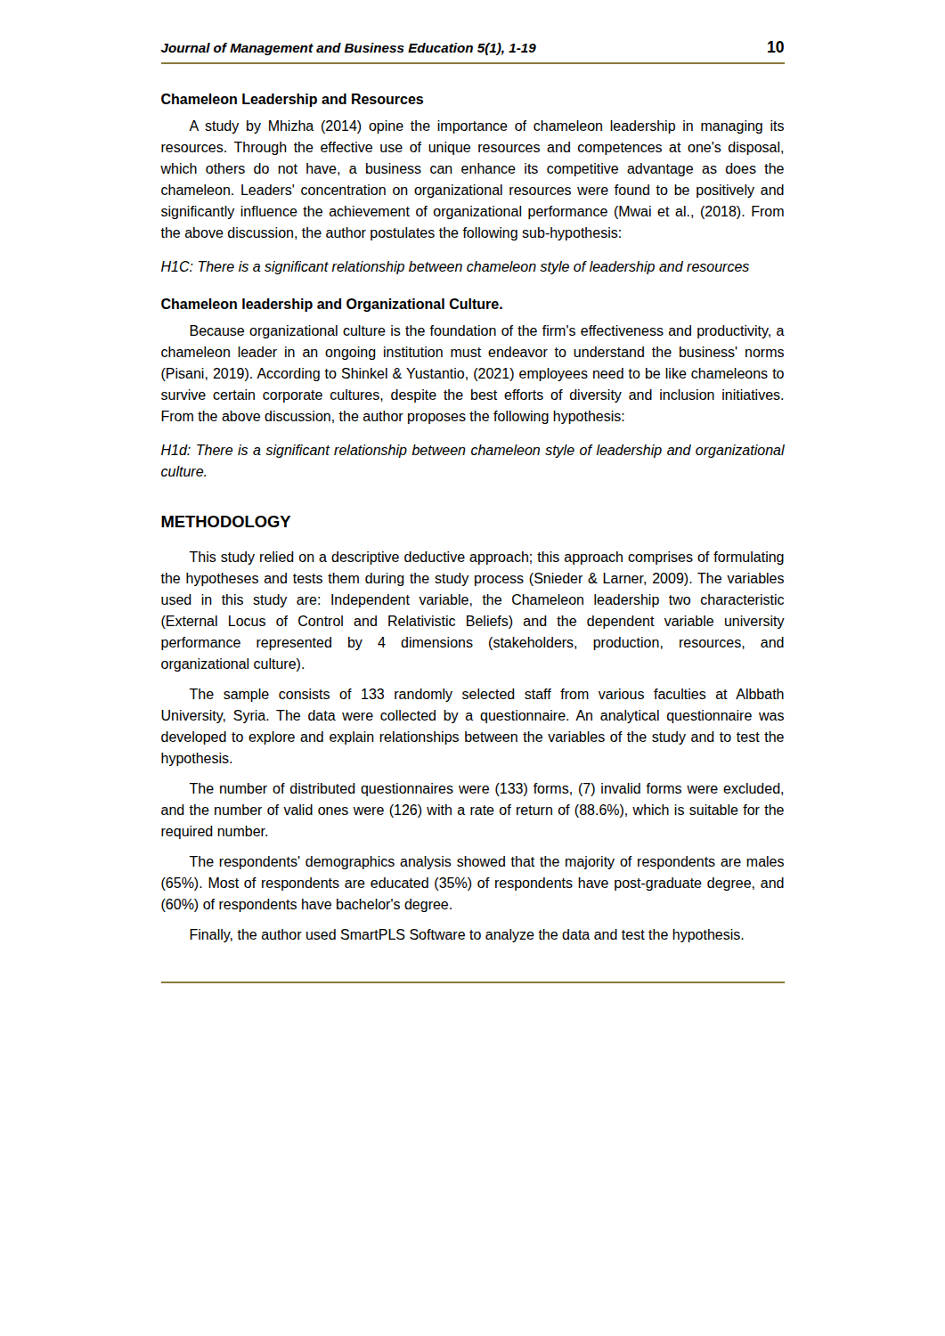Journal of Management and Business Education 5(1), 1-19 10
Chameleon Leadership and Resources
A study by Mhizha (2014) opine the importance of chameleon leadership in managing its resources. Through the effective use of unique resources and competences at one's disposal, which others do not have, a business can enhance its competitive advantage as does the chameleon. Leaders' concentration on organizational resources were found to be positively and significantly influence the achievement of organizational performance (Mwai et al., (2018). From the above discussion, the author postulates the following sub-hypothesis:
H1C: There is a significant relationship between chameleon style of leadership and resources
Chameleon leadership and Organizational Culture.
Because organizational culture is the foundation of the firm's effectiveness and productivity, a chameleon leader in an ongoing institution must endeavor to understand the business' norms (Pisani, 2019). According to Shinkel & Yustantio, (2021) employees need to be like chameleons to survive certain corporate cultures, despite the best efforts of diversity and inclusion initiatives. From the above discussion, the author proposes the following hypothesis:
H1d: There is a significant relationship between chameleon style of leadership and organizational culture.
METHODOLOGY
This study relied on a descriptive deductive approach; this approach comprises of formulating the hypotheses and tests them during the study process (Snieder & Larner, 2009). The variables used in this study are: Independent variable, the Chameleon leadership two characteristic (External Locus of Control and Relativistic Beliefs) and the dependent variable university performance represented by 4 dimensions (stakeholders, production, resources, and organizational culture).
The sample consists of 133 randomly selected staff from various faculties at Albbath University, Syria. The data were collected by a questionnaire. An analytical questionnaire was developed to explore and explain relationships between the variables of the study and to test the hypothesis.
The number of distributed questionnaires were (133) forms, (7) invalid forms were excluded, and the number of valid ones were (126) with a rate of return of (88.6%), which is suitable for the required number.
The respondents' demographics analysis showed that the majority of respondents are males (65%). Most of respondents are educated (35%) of respondents have post-graduate degree, and (60%) of respondents have bachelor's degree.
Finally, the author used SmartPLS Software to analyze the data and test the hypothesis.